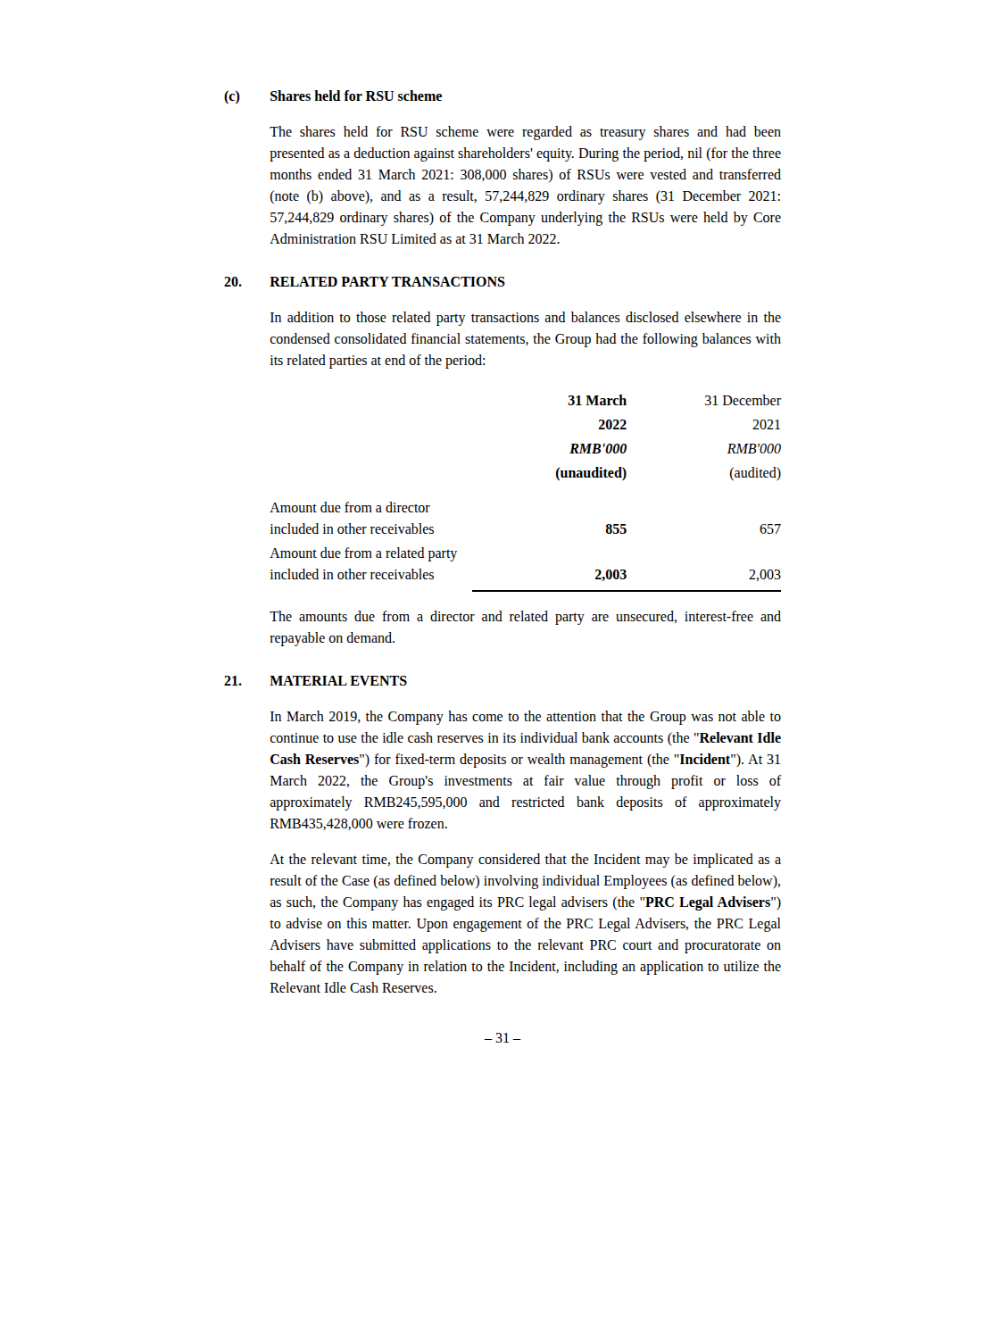(c)
Shares held for RSU scheme
The shares held for RSU scheme were regarded as treasury shares and had been presented as a deduction against shareholders' equity. During the period, nil (for the three months ended 31 March 2021: 308,000 shares) of RSUs were vested and transferred (note (b) above), and as a result, 57,244,829 ordinary shares (31 December 2021: 57,244,829 ordinary shares) of the Company underlying the RSUs were held by Core Administration RSU Limited as at 31 March 2022.
20.
RELATED PARTY TRANSACTIONS
In addition to those related party transactions and balances disclosed elsewhere in the condensed consolidated financial statements, the Group had the following balances with its related parties at end of the period:
| | 31 March | 31 December |
| | 2022 | 2021 |
| | RMB'000 | RMB'000 |
| | (unaudited) | (audited) |
| Amount due from a director included in other receivables | 855 | 657 |
| Amount due from a related party included in other receivables | 2,003 | 2,003 |
The amounts due from a director and related party are unsecured, interest-free and repayable on demand.
21.
MATERIAL EVENTS
In March 2019, the Company has come to the attention that the Group was not able to continue to use the idle cash reserves in its individual bank accounts (the "Relevant Idle Cash Reserves") for fixed-term deposits or wealth management (the "Incident"). At 31 March 2022, the Group's investments at fair value through profit or loss of approximately RMB245,595,000 and restricted bank deposits of approximately RMB435,428,000 were frozen.
At the relevant time, the Company considered that the Incident may be implicated as a result of the Case (as defined below) involving individual Employees (as defined below), as such, the Company has engaged its PRC legal advisers (the "PRC Legal Advisers") to advise on this matter. Upon engagement of the PRC Legal Advisers, the PRC Legal Advisers have submitted applications to the relevant PRC court and procuratorate on behalf of the Company in relation to the Incident, including an application to utilize the Relevant Idle Cash Reserves.
– 31 –